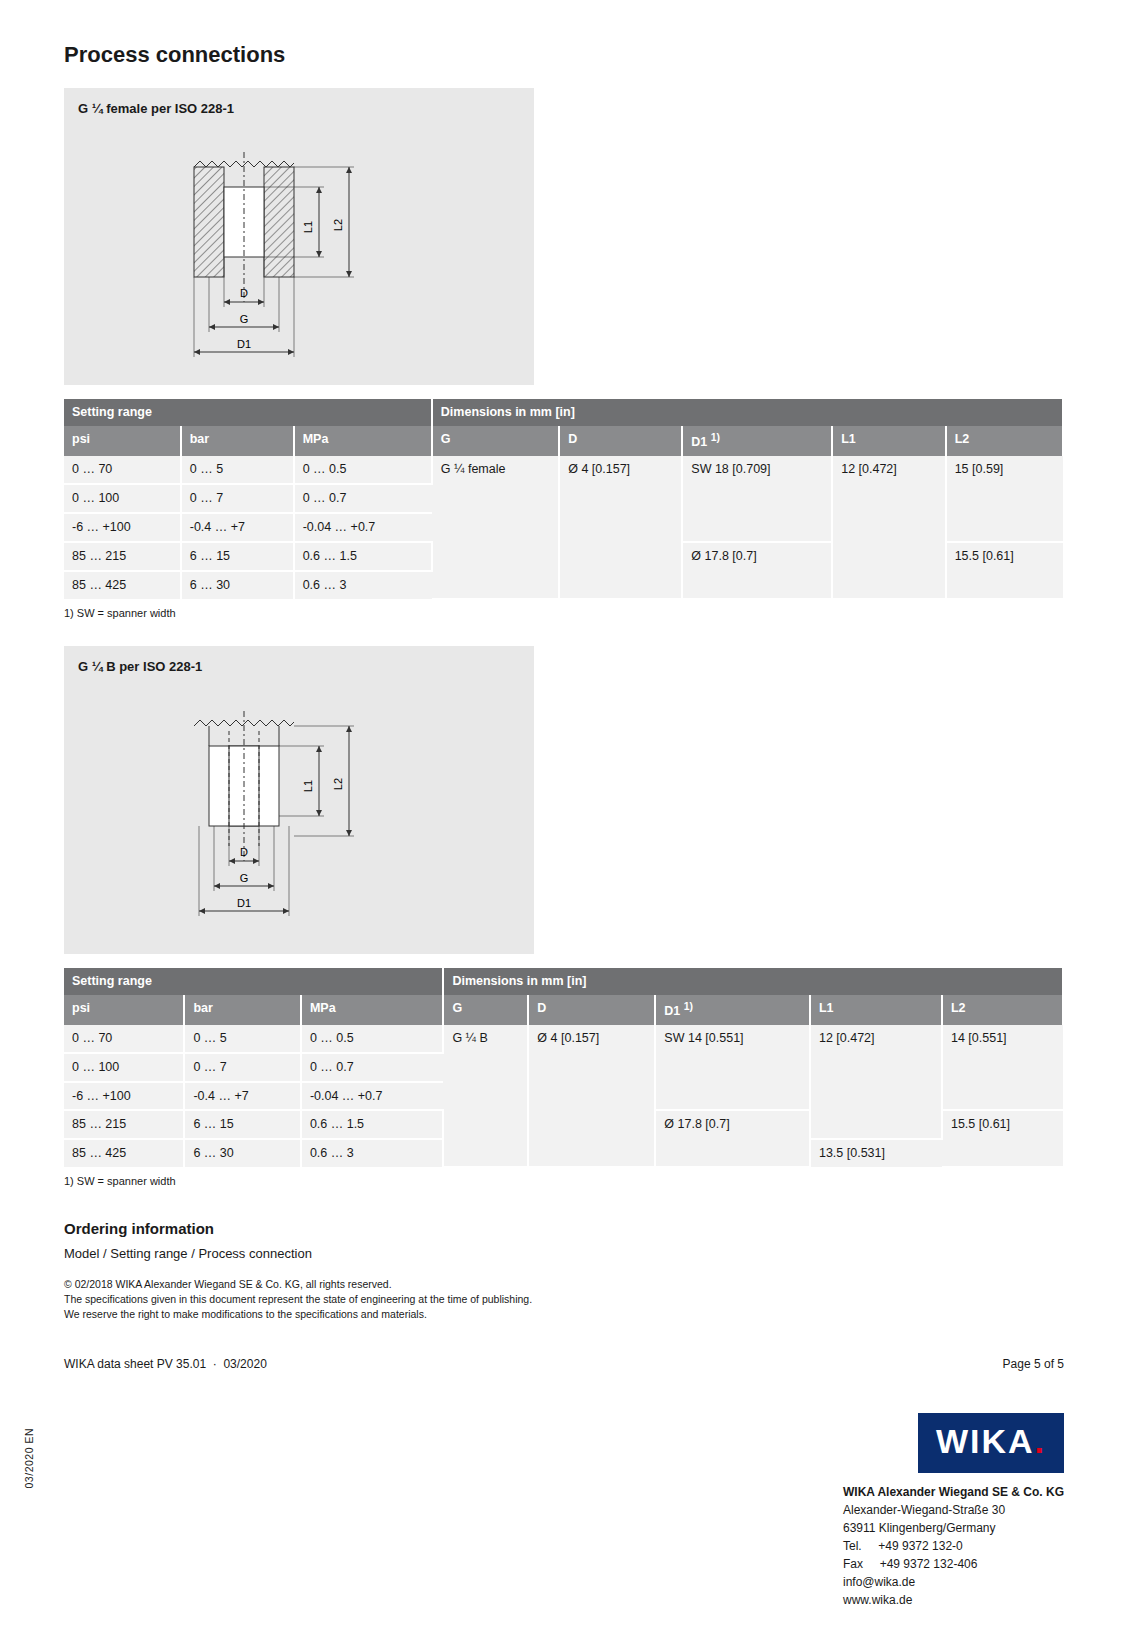03/2020 EN
Process connections
G ¼ female per ISO 228-1
L1 L2 D G D1
| Setting range | Dimensions in mm [in] |
| --- | --- |
| psi | bar | MPa | G | D | D1 1) | L1 | L2 |
| 0 … 70 | 0 … 5 | 0 … 0.5 | G ¼ female | Ø 4 [0.157] | SW 18 [0.709] | 12 [0.472] | 15 [0.59] |
| 0 … 100 | 0 … 7 | 0 … 0.7 |
| -6 … +100 | -0.4 … +7 | -0.04 … +0.7 |
| 85 … 215 | 6 … 15 | 0.6 … 1.5 | Ø 17.8 [0.7] | 15.5 [0.61] |
| 85 … 425 | 6 … 30 | 0.6 … 3 |
1) SW = spanner width
G ¼ B per ISO 228-1
L1 L2 D G D1
| Setting range | Dimensions in mm [in] |
| --- | --- |
| psi | bar | MPa | G | D | D1 1) | L1 | L2 |
| 0 … 70 | 0 … 5 | 0 … 0.5 | G ¼ B | Ø 4 [0.157] | SW 14 [0.551] | 12 [0.472] | 14 [0.551] |
| 0 … 100 | 0 … 7 | 0 … 0.7 |
| -6 … +100 | -0.4 … +7 | -0.04 … +0.7 |
| 85 … 215 | 6 … 15 | 0.6 … 1.5 | Ø 17.8 [0.7] | 15.5 [0.61] |
| 85 … 425 | 6 … 30 | 0.6 … 3 | 13.5 [0.531] |
1) SW = spanner width
Ordering information
Model / Setting range / Process connection
© 02/2018 WIKA Alexander Wiegand SE & Co. KG, all rights reserved.
The specifications given in this document represent the state of engineering at the time of publishing.
We reserve the right to make modifications to the specifications and materials.
WIKA data sheet PV 35.01 · 03/2020
Page 5 of 5
WIKA.
WIKA Alexander Wiegand SE & Co. KG
Alexander-Wiegand-Straße 30
63911 Klingenberg/Germany
Tel. +49 9372 132-0
Fax +49 9372 132-406
info@wika.de
www.wika.de